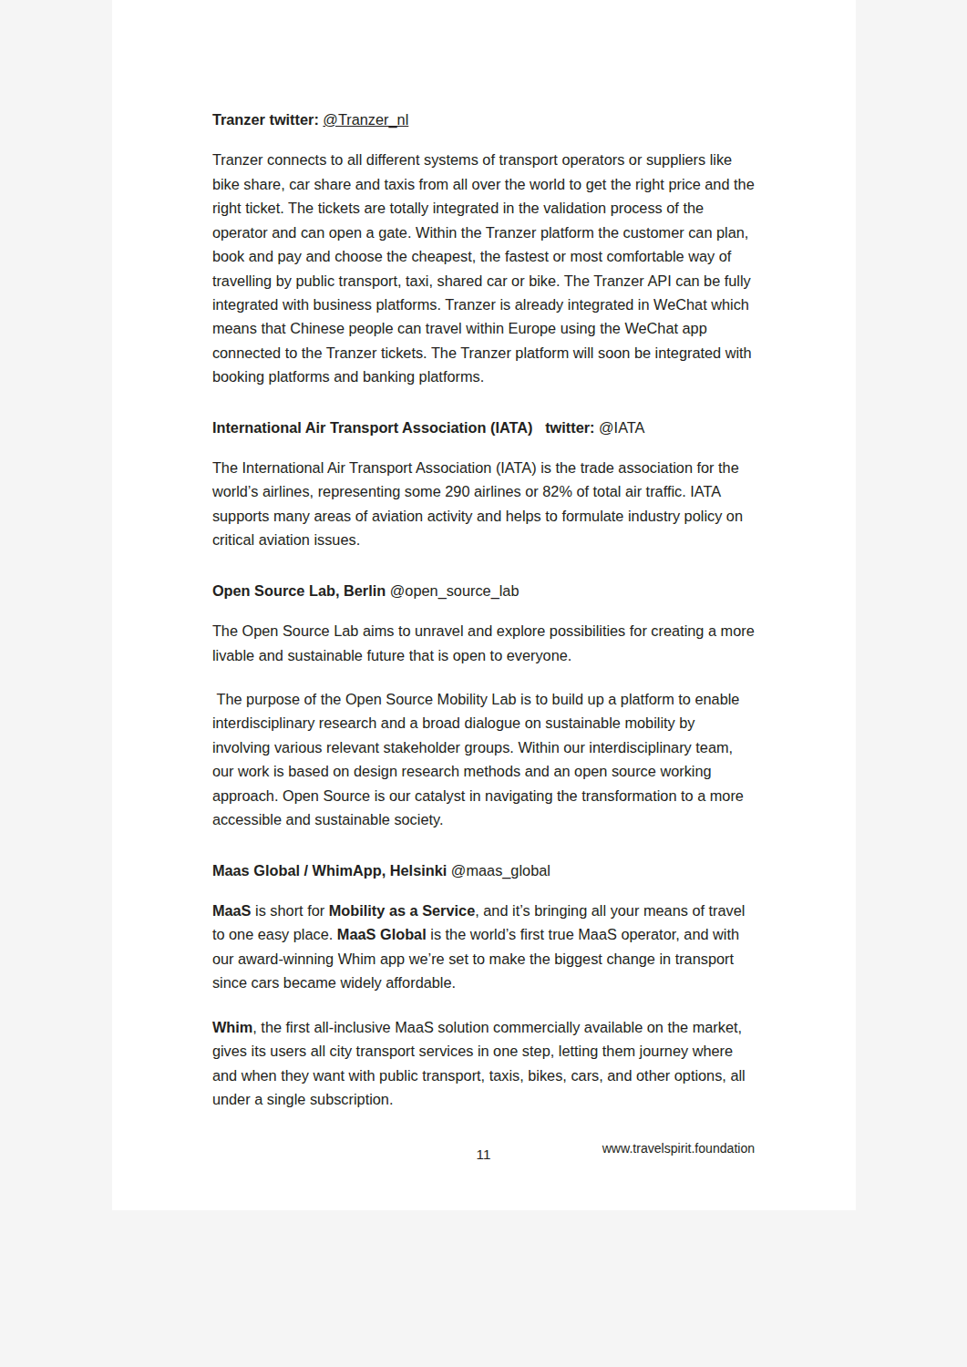Tranzer twitter: @Tranzer_nl
Tranzer connects to all different systems of transport operators or suppliers like bike share, car share and taxis from all over the world to get the right price and the right ticket. The tickets are totally integrated in the validation process of the operator and can open a gate. Within the Tranzer platform the customer can plan, book and pay and choose the cheapest, the fastest or most comfortable way of travelling by public transport, taxi, shared car or bike. The Tranzer API can be fully integrated with business platforms. Tranzer is already integrated in WeChat which means that Chinese people can travel within Europe using the WeChat app connected to the Tranzer tickets. The Tranzer platform will soon be integrated with booking platforms and banking platforms.
International Air Transport Association (IATA) twitter: @IATA
The International Air Transport Association (IATA) is the trade association for the world’s airlines, representing some 290 airlines or 82% of total air traffic. IATA supports many areas of aviation activity and helps to formulate industry policy on critical aviation issues.
Open Source Lab, Berlin @open_source_lab
The Open Source Lab aims to unravel and explore possibilities for creating a more livable and sustainable future that is open to everyone.
The purpose of the Open Source Mobility Lab is to build up a platform to enable interdisciplinary research and a broad dialogue on sustainable mobility by involving various relevant stakeholder groups. Within our interdisciplinary team, our work is based on design research methods and an open source working approach. Open Source is our catalyst in navigating the transformation to a more accessible and sustainable society.
Maas Global / WhimApp, Helsinki @maas_global
MaaS is short for Mobility as a Service, and it’s bringing all your means of travel to one easy place. MaaS Global is the world’s first true MaaS operator, and with our award-winning Whim app we’re set to make the biggest change in transport since cars became widely affordable.
Whim, the first all-inclusive MaaS solution commercially available on the market, gives its users all city transport services in one step, letting them journey where and when they want with public transport, taxis, bikes, cars, and other options, all under a single subscription.
11
www.travelspirit.foundation